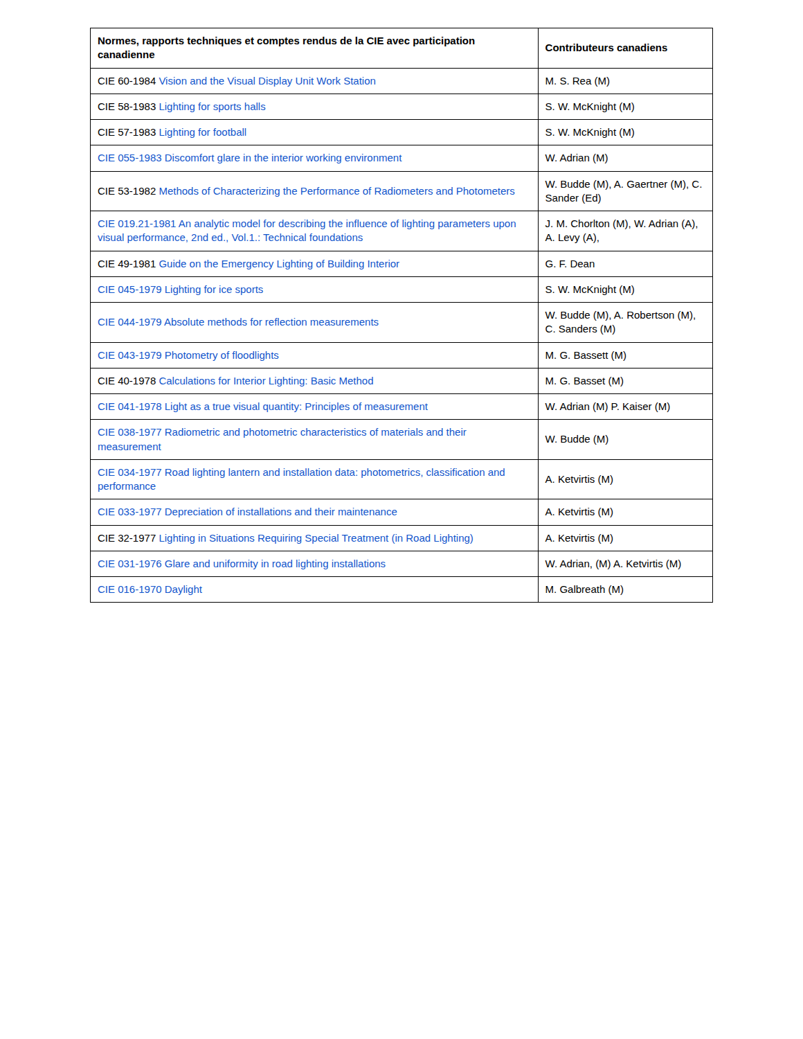| Normes, rapports techniques et comptes rendus de la CIE avec participation canadienne | Contributeurs canadiens |
| --- | --- |
| CIE 60-1984 Vision and the Visual Display Unit Work Station | M. S. Rea (M) |
| CIE 58-1983 Lighting for sports halls | S. W. McKnight (M) |
| CIE 57-1983 Lighting for football | S. W. McKnight (M) |
| CIE 055-1983 Discomfort glare in the interior working environment | W. Adrian (M) |
| CIE 53-1982 Methods of Characterizing the Performance of Radiometers and Photometers | W. Budde (M), A. Gaertner (M), C. Sander (Ed) |
| CIE 019.21-1981 An analytic model for describing the influence of lighting parameters upon visual performance, 2nd ed., Vol.1.: Technical foundations | J. M. Chorlton (M), W. Adrian (A), A. Levy (A), |
| CIE 49-1981 Guide on the Emergency Lighting of Building Interior | G. F. Dean |
| CIE 045-1979 Lighting for ice sports | S. W. McKnight (M) |
| CIE 044-1979 Absolute methods for reflection measurements | W. Budde (M), A. Robertson (M), C. Sanders (M) |
| CIE 043-1979 Photometry of floodlights | M. G. Bassett (M) |
| CIE 40-1978 Calculations for Interior Lighting: Basic Method | M. G. Basset (M) |
| CIE 041-1978 Light as a true visual quantity: Principles of measurement | W. Adrian (M) P. Kaiser (M) |
| CIE 038-1977 Radiometric and photometric characteristics of materials and their measurement | W. Budde (M) |
| CIE 034-1977 Road lighting lantern and installation data: photometrics, classification and performance | A. Ketvirtis (M) |
| CIE 033-1977 Depreciation of installations and their maintenance | A. Ketvirtis (M) |
| CIE 32-1977 Lighting in Situations Requiring Special Treatment (in Road Lighting) | A. Ketvirtis (M) |
| CIE 031-1976 Glare and uniformity in road lighting installations | W. Adrian, (M) A. Ketvirtis (M) |
| CIE 016-1970 Daylight | M. Galbreath (M) |